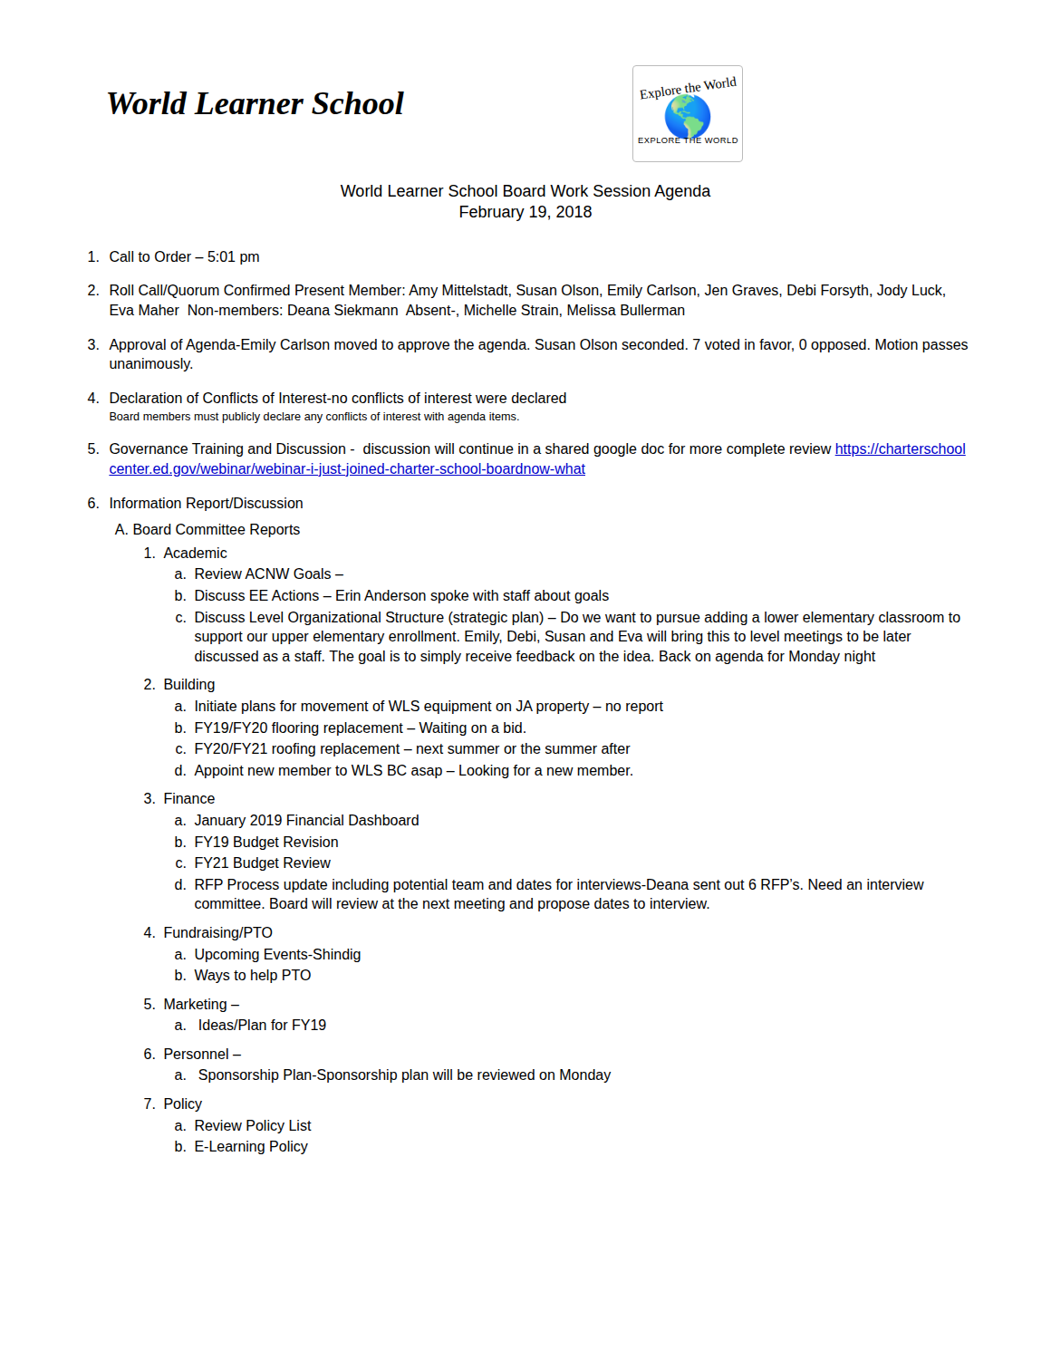World Learner School
Explore the World 🌎 EXPLORE THE WORLD
World Learner School Board Work Session Agenda February 19, 2018
Call to Order – 5:01 pm
Roll Call/Quorum Confirmed Present Member: Amy Mittelstadt, Susan Olson, Emily Carlson, Jen Graves, Debi Forsyth, Jody Luck, Eva Maher Non-members: Deana Siekmann Absent-, Michelle Strain, Melissa Bullerman
Approval of Agenda-Emily Carlson moved to approve the agenda. Susan Olson seconded. 7 voted in favor, 0 opposed. Motion passes unanimously.
Declaration of Conflicts of Interest-no conflicts of interest were declared Board members must publicly declare any conflicts of interest with agenda items.
Governance Training and Discussion - discussion will continue in a shared google doc for more complete review https://charterschoolcenter.ed.gov/webinar/webinar-i-just-joined-charter-school-boardnow-what
Information Report/Discussion
Board Committee Reports
Academic
Review ACNW Goals –
Discuss EE Actions – Erin Anderson spoke with staff about goals
Discuss Level Organizational Structure (strategic plan) – Do we want to pursue adding a lower elementary classroom to support our upper elementary enrollment. Emily, Debi, Susan and Eva will bring this to level meetings to be later discussed as a staff. The goal is to simply receive feedback on the idea. Back on agenda for Monday night
Building
Initiate plans for movement of WLS equipment on JA property – no report
FY19/FY20 flooring replacement – Waiting on a bid.
FY20/FY21 roofing replacement – next summer or the summer after
Appoint new member to WLS BC asap – Looking for a new member.
Finance
January 2019 Financial Dashboard
FY19 Budget Revision
FY21 Budget Review
RFP Process update including potential team and dates for interviews-Deana sent out 6 RFP’s. Need an interview committee. Board will review at the next meeting and propose dates to interview.
Fundraising/PTO
Upcoming Events-Shindig
Ways to help PTO
Marketing –
Ideas/Plan for FY19
Personnel –
Sponsorship Plan-Sponsorship plan will be reviewed on Monday
Policy
Review Policy List
E-Learning Policy